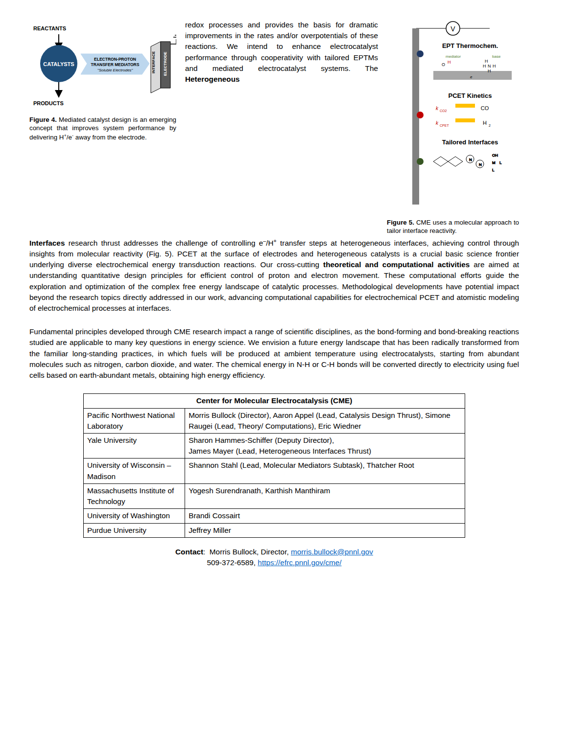Figure 4. Mediated catalyst design is an emerging concept that improves system performance by delivering H+/e- away from the electrode.
redox processes and provides the basis for dramatic improvements in the rates and/or overpotentials of these reactions. We intend to enhance electrocatalyst performance through cooperativity with tailored EPTMs and mediated electrocatalyst systems. The Heterogeneous
Figure 5. CME uses a molecular approach to tailor interface reactivity.
Interfaces research thrust addresses the challenge of controlling e–/H+ transfer steps at heterogeneous interfaces, achieving control through insights from molecular reactivity (Fig. 5). PCET at the surface of electrodes and heterogeneous catalysts is a crucial basic science frontier underlying diverse electrochemical energy transduction reactions. Our cross-cutting theoretical and computational activities are aimed at understanding quantitative design principles for efficient control of proton and electron movement. These computational efforts guide the exploration and optimization of the complex free energy landscape of catalytic processes. Methodological developments have potential impact beyond the research topics directly addressed in our work, advancing computational capabilities for electrochemical PCET and atomistic modeling of electrochemical processes at interfaces.
Fundamental principles developed through CME research impact a range of scientific disciplines, as the bond-forming and bond-breaking reactions studied are applicable to many key questions in energy science. We envision a future energy landscape that has been radically transformed from the familiar long-standing practices, in which fuels will be produced at ambient temperature using electrocatalysts, starting from abundant molecules such as nitrogen, carbon dioxide, and water. The chemical energy in N-H or C-H bonds will be converted directly to electricity using fuel cells based on earth-abundant metals, obtaining high energy efficiency.
| Center for Molecular Electrocatalysis (CME) |
| --- |
| Pacific Northwest National Laboratory | Morris Bullock (Director), Aaron Appel (Lead, Catalysis Design Thrust), Simone Raugei (Lead, Theory/ Computations), Eric Wiedner |
| Yale University | Sharon Hammes-Schiffer (Deputy Director), James Mayer (Lead, Heterogeneous Interfaces Thrust) |
| University of Wisconsin – Madison | Shannon Stahl (Lead, Molecular Mediators Subtask), Thatcher Root |
| Massachusetts Institute of Technology | Yogesh Surendranath, Karthish Manthiram |
| University of Washington | Brandi Cossairt |
| Purdue University | Jeffrey Miller |
Contact: Morris Bullock, Director, morris.bullock@pnnl.gov
509-372-6589, https://efrc.pnnl.gov/cme/